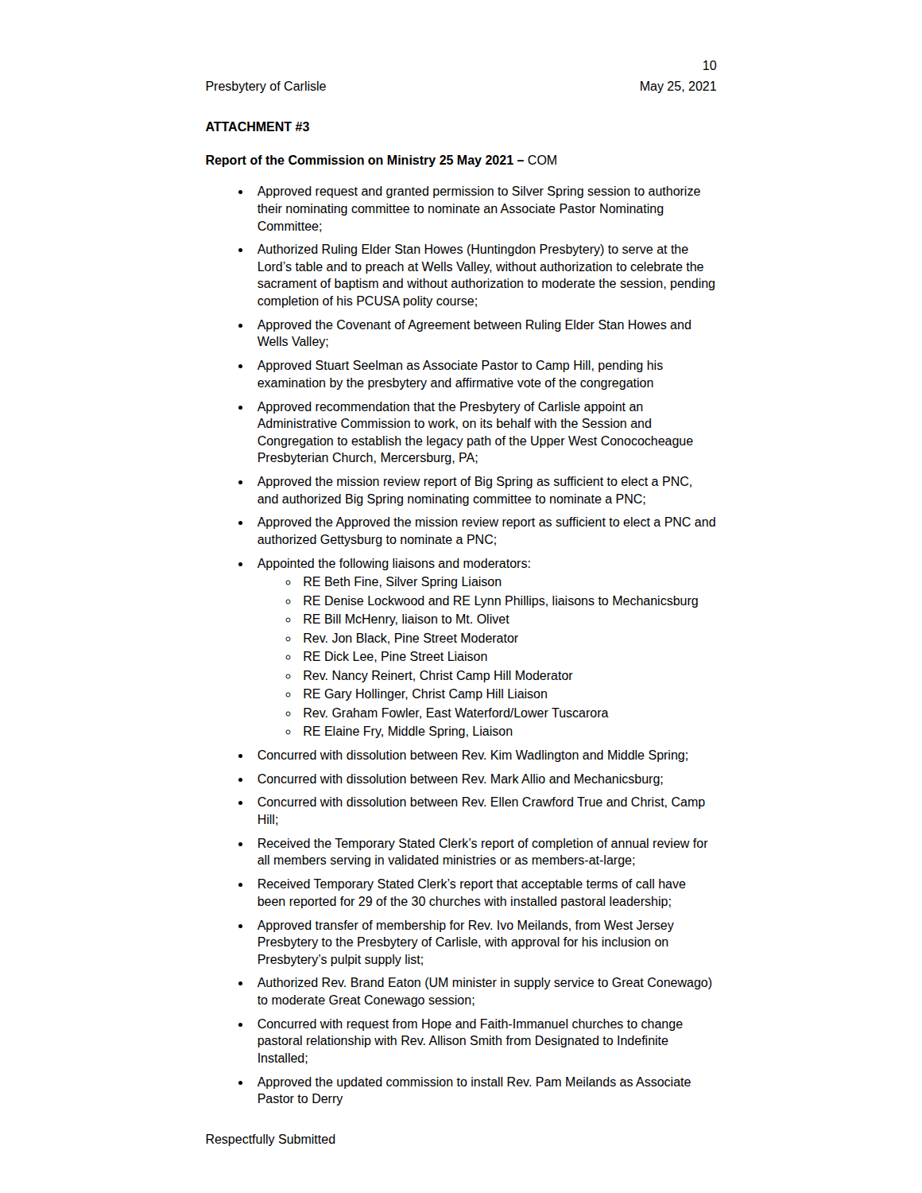10
Presbytery of Carlisle
May 25, 2021
ATTACHMENT #3
Report of the Commission on Ministry 25 May 2021 – COM
Approved request and granted permission to Silver Spring session to authorize their nominating committee to nominate an Associate Pastor Nominating Committee;
Authorized Ruling Elder Stan Howes (Huntingdon Presbytery) to serve at the Lord’s table and to preach at Wells Valley, without authorization to celebrate the sacrament of baptism and without authorization to moderate the session, pending completion of his PCUSA polity course;
Approved the Covenant of Agreement between Ruling Elder Stan Howes and Wells Valley;
Approved Stuart Seelman as Associate Pastor to Camp Hill, pending his examination by the presbytery and affirmative vote of the congregation
Approved recommendation that the Presbytery of Carlisle appoint an Administrative Commission to work, on its behalf with the Session and Congregation to establish the legacy path of the Upper West Conococheague Presbyterian Church, Mercersburg, PA;
Approved the mission review report of Big Spring as sufficient to elect a PNC, and authorized Big Spring nominating committee to nominate a PNC;
Approved the Approved the mission review report as sufficient to elect a PNC and authorized Gettysburg to nominate a PNC;
Appointed the following liaisons and moderators:
RE Beth Fine, Silver Spring Liaison
RE Denise Lockwood and RE Lynn Phillips, liaisons to Mechanicsburg
RE Bill McHenry, liaison to Mt. Olivet
Rev. Jon Black, Pine Street Moderator
RE Dick Lee, Pine Street Liaison
Rev. Nancy Reinert, Christ Camp Hill Moderator
RE Gary Hollinger, Christ Camp Hill Liaison
Rev. Graham Fowler, East Waterford/Lower Tuscarora
RE Elaine Fry, Middle Spring, Liaison
Concurred with dissolution between Rev. Kim Wadlington and Middle Spring;
Concurred with dissolution between Rev. Mark Allio and Mechanicsburg;
Concurred with dissolution between Rev. Ellen Crawford True and Christ, Camp Hill;
Received the Temporary Stated Clerk’s report of completion of annual review for all members serving in validated ministries or as members-at-large;
Received Temporary Stated Clerk’s report that acceptable terms of call have been reported for 29 of the 30 churches with installed pastoral leadership;
Approved transfer of membership for Rev. Ivo Meilands, from West Jersey Presbytery to the Presbytery of Carlisle, with approval for his inclusion on Presbytery’s pulpit supply list;
Authorized Rev. Brand Eaton (UM minister in supply service to Great Conewago) to moderate Great Conewago session;
Concurred with request from Hope and Faith-Immanuel churches to change pastoral relationship with Rev. Allison Smith from Designated to Indefinite Installed;
Approved the updated commission to install Rev. Pam Meilands as Associate Pastor to Derry
Respectfully Submitted